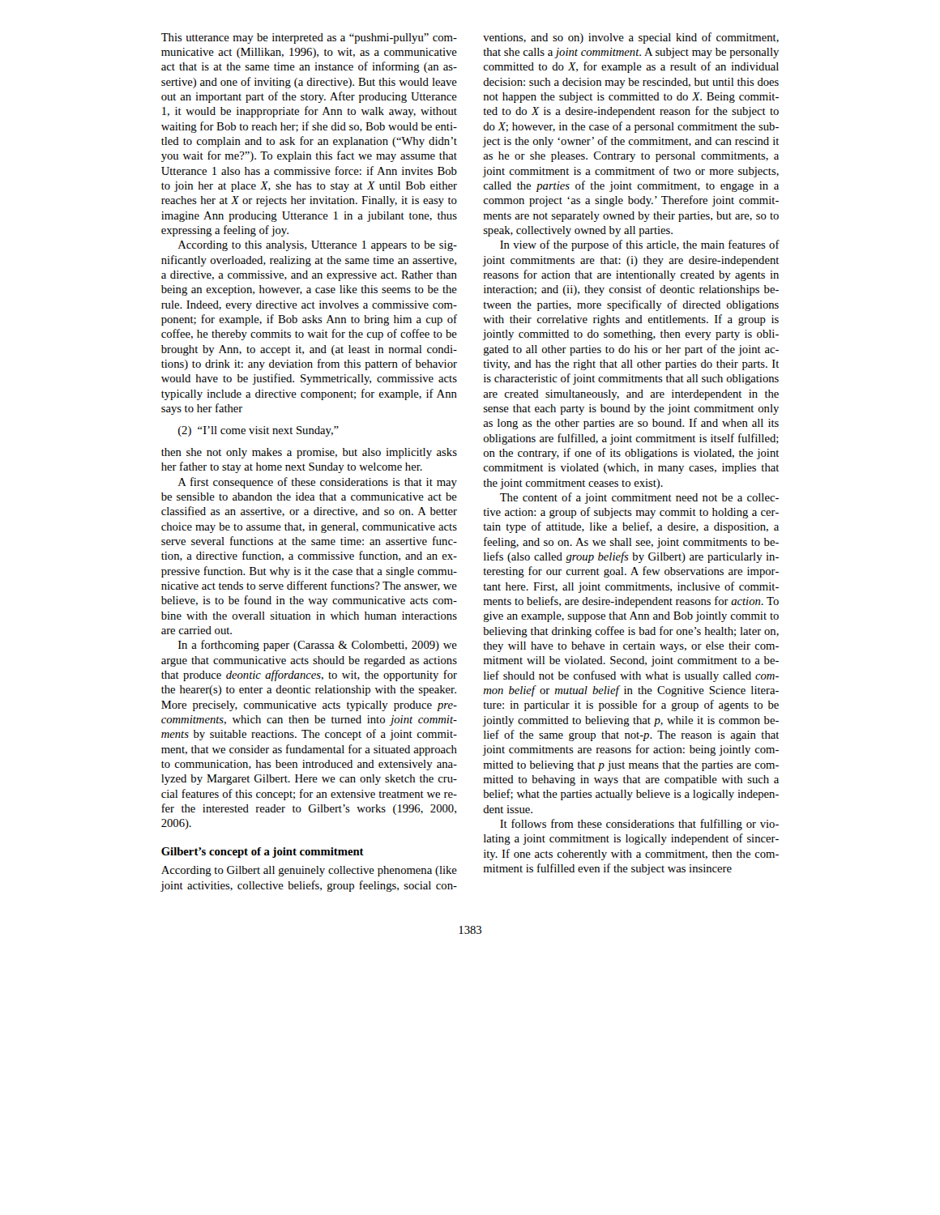This utterance may be interpreted as a “pushmi-pullyu” communicative act (Millikan, 1996), to wit, as a communicative act that is at the same time an instance of informing (an assertive) and one of inviting (a directive). But this would leave out an important part of the story. After producing Utterance 1, it would be inappropriate for Ann to walk away, without waiting for Bob to reach her; if she did so, Bob would be entitled to complain and to ask for an explanation (“Why didn’t you wait for me?”). To explain this fact we may assume that Utterance 1 also has a commissive force: if Ann invites Bob to join her at place X, she has to stay at X until Bob either reaches her at X or rejects her invitation. Finally, it is easy to imagine Ann producing Utterance 1 in a jubilant tone, thus expressing a feeling of joy.
According to this analysis, Utterance 1 appears to be significantly overloaded, realizing at the same time an assertive, a directive, a commissive, and an expressive act. Rather than being an exception, however, a case like this seems to be the rule. Indeed, every directive act involves a commissive component; for example, if Bob asks Ann to bring him a cup of coffee, he thereby commits to wait for the cup of coffee to be brought by Ann, to accept it, and (at least in normal conditions) to drink it: any deviation from this pattern of behavior would have to be justified. Symmetrically, commissive acts typically include a directive component; for example, if Ann says to her father
(2) “I’ll come visit next Sunday,”
then she not only makes a promise, but also implicitly asks her father to stay at home next Sunday to welcome her.
A first consequence of these considerations is that it may be sensible to abandon the idea that a communicative act be classified as an assertive, or a directive, and so on. A better choice may be to assume that, in general, communicative acts serve several functions at the same time: an assertive function, a directive function, a commissive function, and an expressive function. But why is it the case that a single communicative act tends to serve different functions? The answer, we believe, is to be found in the way communicative acts combine with the overall situation in which human interactions are carried out.
In a forthcoming paper (Carassa & Colombetti, 2009) we argue that communicative acts should be regarded as actions that produce deontic affordances, to wit, the opportunity for the hearer(s) to enter a deontic relationship with the speaker. More precisely, communicative acts typically produce pre-commitments, which can then be turned into joint commitments by suitable reactions. The concept of a joint commitment, that we consider as fundamental for a situated approach to communication, has been introduced and extensively analyzed by Margaret Gilbert. Here we can only sketch the crucial features of this concept; for an extensive treatment we refer the interested reader to Gilbert’s works (1996, 2000, 2006).
Gilbert’s concept of a joint commitment
According to Gilbert all genuinely collective phenomena (like joint activities, collective beliefs, group feelings, social conventions, and so on) involve a special kind of commitment, that she calls a joint commitment. A subject may be personally committed to do X, for example as a result of an individual decision: such a decision may be rescinded, but until this does not happen the subject is committed to do X. Being committed to do X is a desire-independent reason for the subject to do X; however, in the case of a personal commitment the subject is the only ‘owner’ of the commitment, and can rescind it as he or she pleases. Contrary to personal commitments, a joint commitment is a commitment of two or more subjects, called the parties of the joint commitment, to engage in a common project ‘as a single body.’ Therefore joint commitments are not separately owned by their parties, but are, so to speak, collectively owned by all parties.
In view of the purpose of this article, the main features of joint commitments are that: (i) they are desire-independent reasons for action that are intentionally created by agents in interaction; and (ii), they consist of deontic relationships between the parties, more specifically of directed obligations with their correlative rights and entitlements. If a group is jointly committed to do something, then every party is obligated to all other parties to do his or her part of the joint activity, and has the right that all other parties do their parts. It is characteristic of joint commitments that all such obligations are created simultaneously, and are interdependent in the sense that each party is bound by the joint commitment only as long as the other parties are so bound. If and when all its obligations are fulfilled, a joint commitment is itself fulfilled; on the contrary, if one of its obligations is violated, the joint commitment is violated (which, in many cases, implies that the joint commitment ceases to exist).
The content of a joint commitment need not be a collective action: a group of subjects may commit to holding a certain type of attitude, like a belief, a desire, a disposition, a feeling, and so on. As we shall see, joint commitments to beliefs (also called group beliefs by Gilbert) are particularly interesting for our current goal. A few observations are important here. First, all joint commitments, inclusive of commitments to beliefs, are desire-independent reasons for action. To give an example, suppose that Ann and Bob jointly commit to believing that drinking coffee is bad for one’s health; later on, they will have to behave in certain ways, or else their commitment will be violated. Second, joint commitment to a belief should not be confused with what is usually called common belief or mutual belief in the Cognitive Science literature: in particular it is possible for a group of agents to be jointly committed to believing that p, while it is common belief of the same group that not-p. The reason is again that joint commitments are reasons for action: being jointly committed to believing that p just means that the parties are committed to behaving in ways that are compatible with such a belief; what the parties actually believe is a logically independent issue.
It follows from these considerations that fulfilling or violating a joint commitment is logically independent of sincerity. If one acts coherently with a commitment, then the commitment is fulfilled even if the subject was insincere
1383